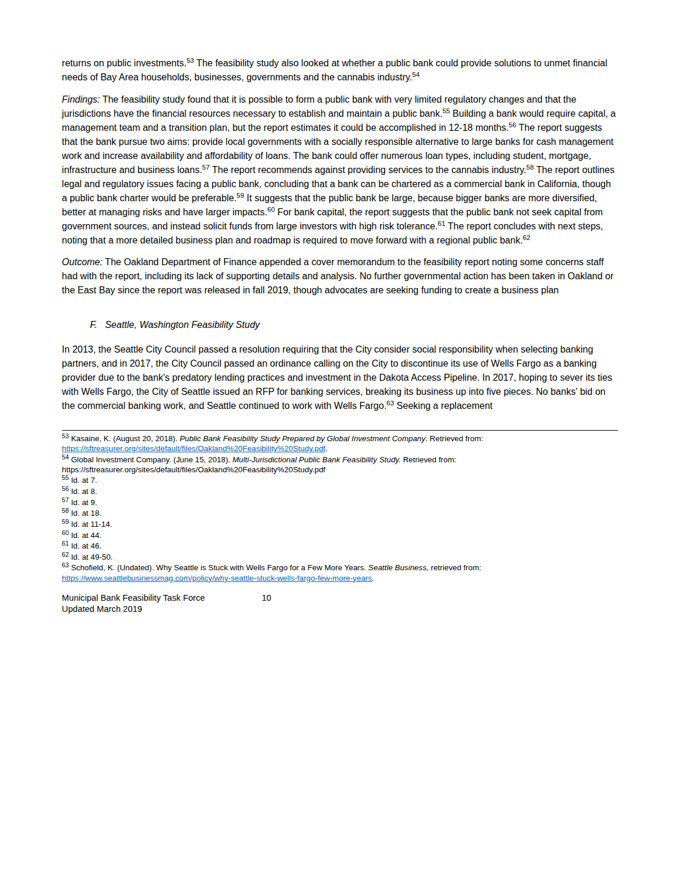returns on public investments.53 The feasibility study also looked at whether a public bank could provide solutions to unmet financial needs of Bay Area households, businesses, governments and the cannabis industry.54
Findings: The feasibility study found that it is possible to form a public bank with very limited regulatory changes and that the jurisdictions have the financial resources necessary to establish and maintain a public bank.55 Building a bank would require capital, a management team and a transition plan, but the report estimates it could be accomplished in 12-18 months.56 The report suggests that the bank pursue two aims: provide local governments with a socially responsible alternative to large banks for cash management work and increase availability and affordability of loans. The bank could offer numerous loan types, including student, mortgage, infrastructure and business loans.57 The report recommends against providing services to the cannabis industry.58 The report outlines legal and regulatory issues facing a public bank, concluding that a bank can be chartered as a commercial bank in California, though a public bank charter would be preferable.59 It suggests that the public bank be large, because bigger banks are more diversified, better at managing risks and have larger impacts.60 For bank capital, the report suggests that the public bank not seek capital from government sources, and instead solicit funds from large investors with high risk tolerance.61 The report concludes with next steps, noting that a more detailed business plan and roadmap is required to move forward with a regional public bank.62
Outcome: The Oakland Department of Finance appended a cover memorandum to the feasibility report noting some concerns staff had with the report, including its lack of supporting details and analysis. No further governmental action has been taken in Oakland or the East Bay since the report was released in fall 2019, though advocates are seeking funding to create a business plan
F. Seattle, Washington Feasibility Study
In 2013, the Seattle City Council passed a resolution requiring that the City consider social responsibility when selecting banking partners, and in 2017, the City Council passed an ordinance calling on the City to discontinue its use of Wells Fargo as a banking provider due to the bank's predatory lending practices and investment in the Dakota Access Pipeline. In 2017, hoping to sever its ties with Wells Fargo, the City of Seattle issued an RFP for banking services, breaking its business up into five pieces. No banks' bid on the commercial banking work, and Seattle continued to work with Wells Fargo.63 Seeking a replacement
53 Kasaine, K. (August 20, 2018). Public Bank Feasibility Study Prepared by Global Investment Company. Retrieved from: https://sftreasurer.org/sites/default/files/Oakland%20Feasibility%20Study.pdf.
54 Global Investment Company. (June 15, 2018). Multi-Jurisdictional Public Bank Feasibility Study. Retrieved from: https://sftreasurer.org/sites/default/files/Oakland%20Feasibility%20Study.pdf
55 Id. at 7.
56 Id. at 8.
57 Id. at 9.
58 Id. at 18.
59 Id. at 11-14.
60 Id. at 44.
61 Id. at 46.
62 Id. at 49-50.
63 Schofield, K. (Undated). Why Seattle is Stuck with Wells Fargo for a Few More Years. Seattle Business, retrieved from: https://www.seattlebusinessmag.com/policy/why-seattle-stuck-wells-fargo-few-more-years.
Municipal Bank Feasibility Task Force10
Updated March 2019